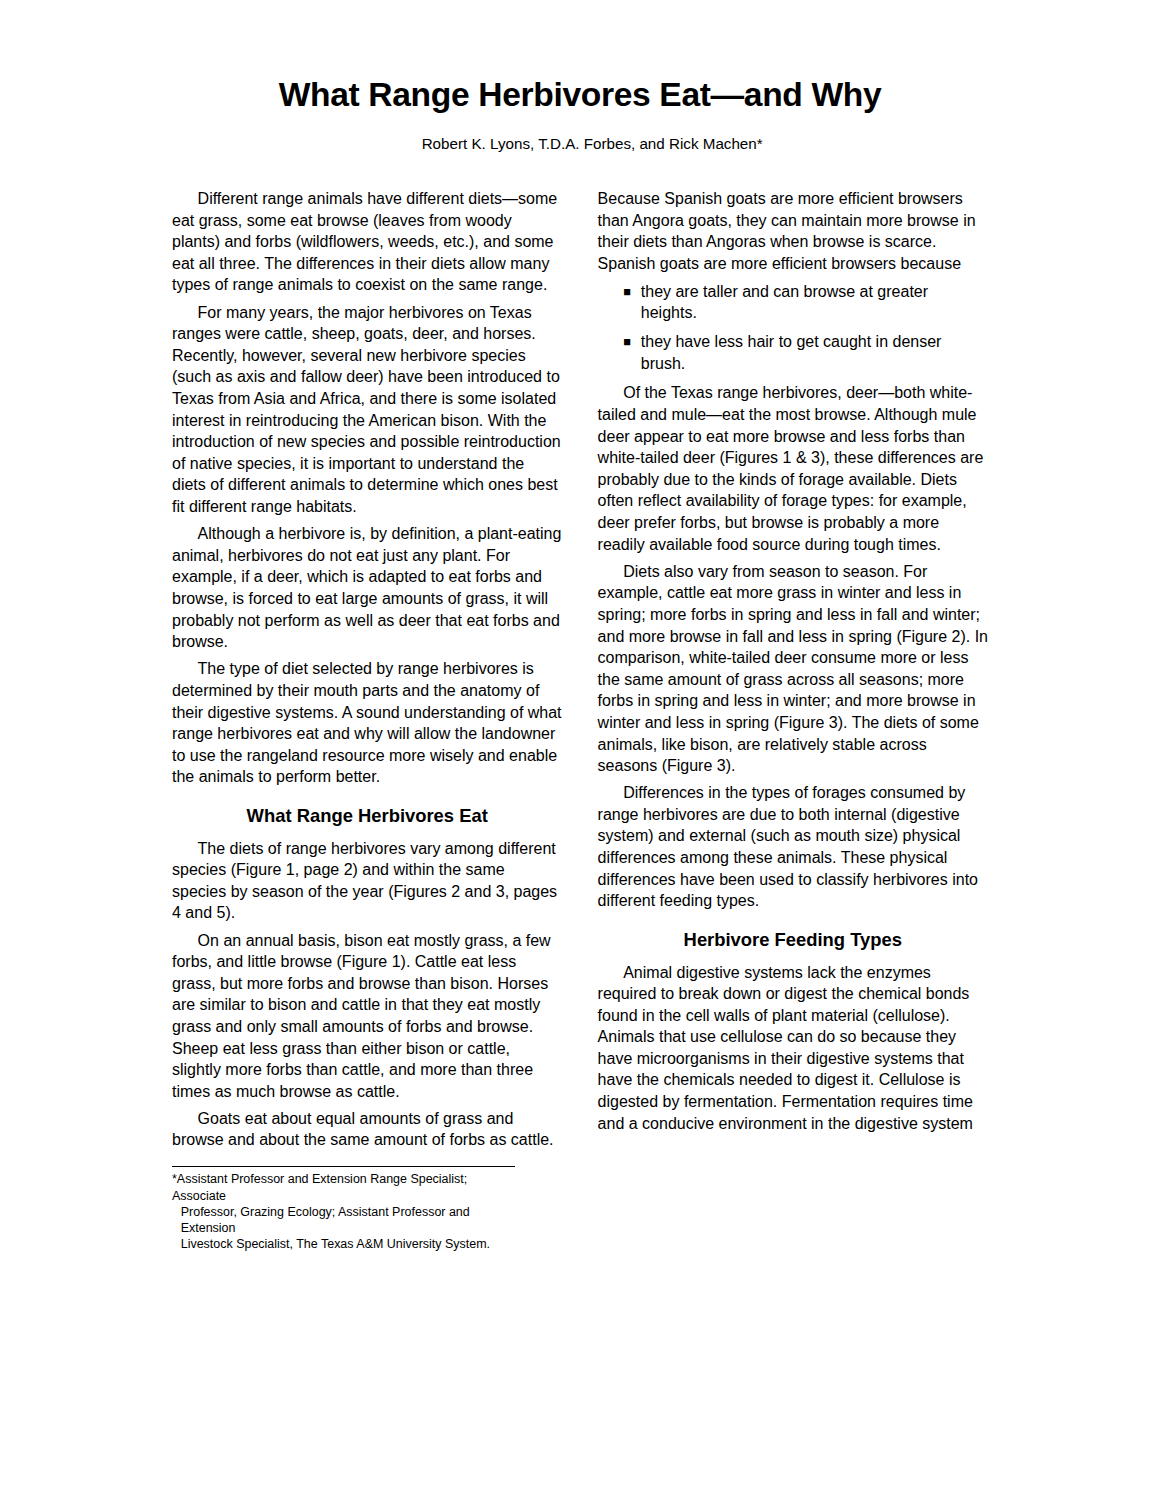What Range Herbivores Eat—and Why
Robert K. Lyons, T.D.A. Forbes, and Rick Machen*
Different range animals have different diets—some eat grass, some eat browse (leaves from woody plants) and forbs (wildflowers, weeds, etc.), and some eat all three. The differences in their diets allow many types of range animals to coexist on the same range.
For many years, the major herbivores on Texas ranges were cattle, sheep, goats, deer, and horses. Recently, however, several new herbivore species (such as axis and fallow deer) have been introduced to Texas from Asia and Africa, and there is some isolated interest in reintroducing the American bison. With the introduction of new species and possible reintroduction of native species, it is important to understand the diets of different animals to determine which ones best fit different range habitats.
Although a herbivore is, by definition, a plant-eating animal, herbivores do not eat just any plant. For example, if a deer, which is adapted to eat forbs and browse, is forced to eat large amounts of grass, it will probably not perform as well as deer that eat forbs and browse.
The type of diet selected by range herbivores is determined by their mouth parts and the anatomy of their digestive systems. A sound understanding of what range herbivores eat and why will allow the landowner to use the rangeland resource more wisely and enable the animals to perform better.
What Range Herbivores Eat
The diets of range herbivores vary among different species (Figure 1, page 2) and within the same species by season of the year (Figures 2 and 3, pages 4 and 5).
On an annual basis, bison eat mostly grass, a few forbs, and little browse (Figure 1). Cattle eat less grass, but more forbs and browse than bison. Horses are similar to bison and cattle in that they eat mostly grass and only small amounts of forbs and browse. Sheep eat less grass than either bison or cattle, slightly more forbs than cattle, and more than three times as much browse as cattle.
Goats eat about equal amounts of grass and browse and about the same amount of forbs as cattle. Because Spanish goats are more efficient browsers than Angora goats, they can maintain more browse in their diets than Angoras when browse is scarce. Spanish goats are more efficient browsers because
they are taller and can browse at greater heights.
they have less hair to get caught in denser brush.
Of the Texas range herbivores, deer—both white-tailed and mule—eat the most browse. Although mule deer appear to eat more browse and less forbs than white-tailed deer (Figures 1 & 3), these differences are probably due to the kinds of forage available. Diets often reflect availability of forage types: for example, deer prefer forbs, but browse is probably a more readily available food source during tough times.
Diets also vary from season to season. For example, cattle eat more grass in winter and less in spring; more forbs in spring and less in fall and winter; and more browse in fall and less in spring (Figure 2). In comparison, white-tailed deer consume more or less the same amount of grass across all seasons; more forbs in spring and less in winter; and more browse in winter and less in spring (Figure 3). The diets of some animals, like bison, are relatively stable across seasons (Figure 3).
Differences in the types of forages consumed by range herbivores are due to both internal (digestive system) and external (such as mouth size) physical differences among these animals. These physical differences have been used to classify herbivores into different feeding types.
Herbivore Feeding Types
Animal digestive systems lack the enzymes required to break down or digest the chemical bonds found in the cell walls of plant material (cellulose). Animals that use cellulose can do so because they have microorganisms in their digestive systems that have the chemicals needed to digest it. Cellulose is digested by fermentation. Fermentation requires time and a conducive environment in the digestive system
*Assistant Professor and Extension Range Specialist; Associate
Professor, Grazing Ecology; Assistant Professor and Extension
Livestock Specialist, The Texas A&M University System.